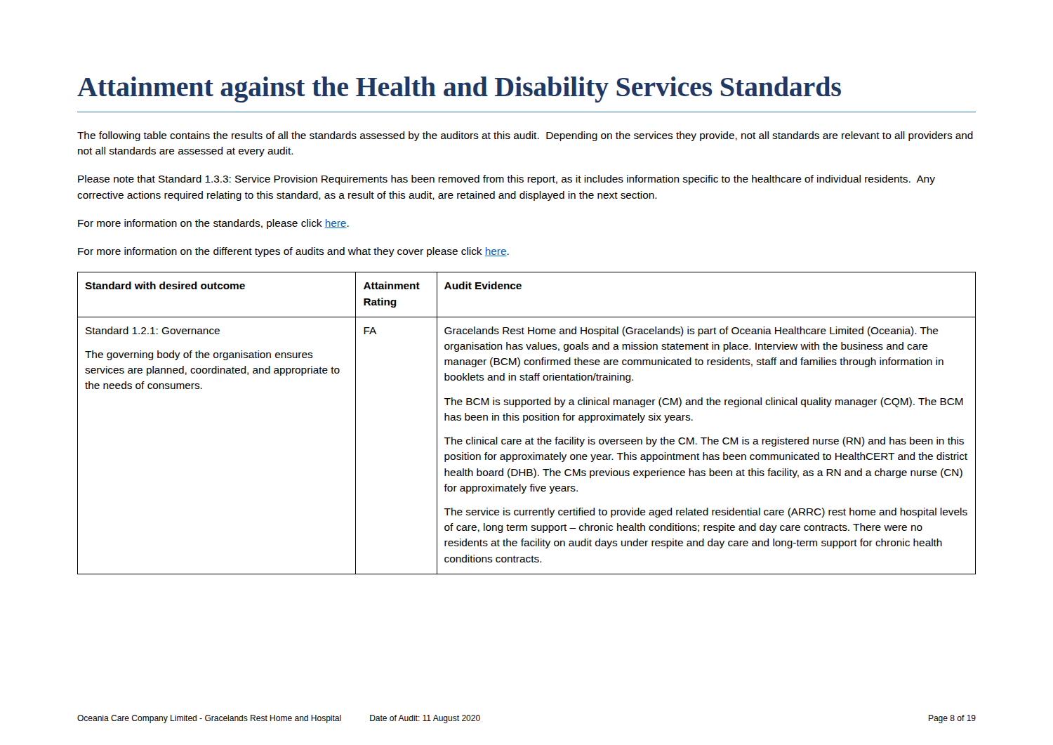Attainment against the Health and Disability Services Standards
The following table contains the results of all the standards assessed by the auditors at this audit. Depending on the services they provide, not all standards are relevant to all providers and not all standards are assessed at every audit.
Please note that Standard 1.3.3: Service Provision Requirements has been removed from this report, as it includes information specific to the healthcare of individual residents. Any corrective actions required relating to this standard, as a result of this audit, are retained and displayed in the next section.
For more information on the standards, please click here.
For more information on the different types of audits and what they cover please click here.
| Standard with desired outcome | Attainment Rating | Audit Evidence |
| --- | --- | --- |
| Standard 1.2.1: Governance The governing body of the organisation ensures services are planned, coordinated, and appropriate to the needs of consumers. | FA | Gracelands Rest Home and Hospital (Gracelands) is part of Oceania Healthcare Limited (Oceania). The organisation has values, goals and a mission statement in place. Interview with the business and care manager (BCM) confirmed these are communicated to residents, staff and families through information in booklets and in staff orientation/training. The BCM is supported by a clinical manager (CM) and the regional clinical quality manager (CQM). The BCM has been in this position for approximately six years. The clinical care at the facility is overseen by the CM. The CM is a registered nurse (RN) and has been in this position for approximately one year. This appointment has been communicated to HealthCERT and the district health board (DHB). The CMs previous experience has been at this facility, as a RN and a charge nurse (CN) for approximately five years. The service is currently certified to provide aged related residential care (ARRC) rest home and hospital levels of care, long term support – chronic health conditions; respite and day care contracts. There were no residents at the facility on audit days under respite and day care and long-term support for chronic health conditions contracts. |
Oceania Care Company Limited - Gracelands Rest Home and Hospital
Date of Audit: 11 August 2020
Page 8 of 19